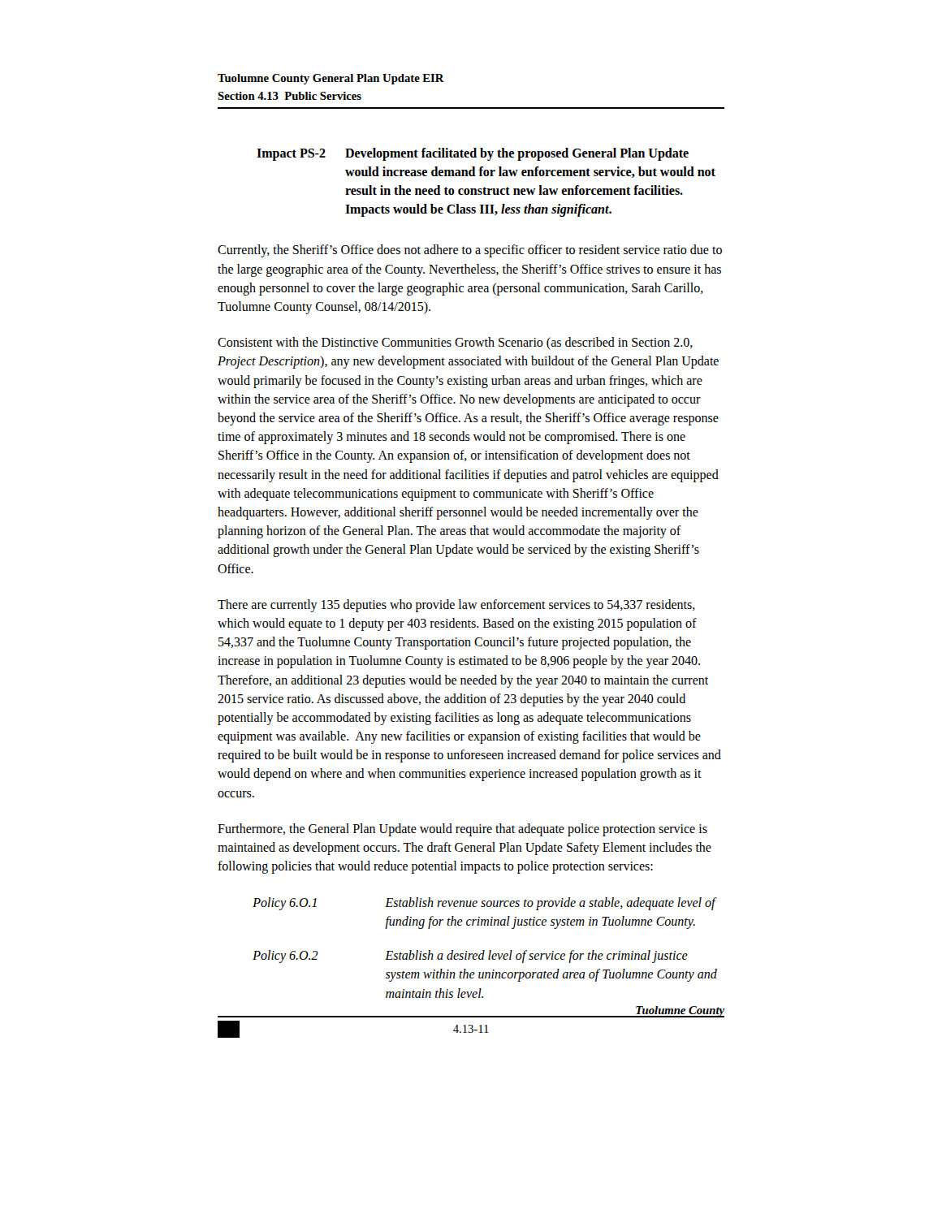Tuolumne County General Plan Update EIR
Section 4.13 Public Services
Impact PS-2
Development facilitated by the proposed General Plan Update would increase demand for law enforcement service, but would not result in the need to construct new law enforcement facilities. Impacts would be Class III, less than significant.
Currently, the Sheriff’s Office does not adhere to a specific officer to resident service ratio due to the large geographic area of the County. Nevertheless, the Sheriff’s Office strives to ensure it has enough personnel to cover the large geographic area (personal communication, Sarah Carillo, Tuolumne County Counsel, 08/14/2015).
Consistent with the Distinctive Communities Growth Scenario (as described in Section 2.0, Project Description), any new development associated with buildout of the General Plan Update would primarily be focused in the County’s existing urban areas and urban fringes, which are within the service area of the Sheriff’s Office. No new developments are anticipated to occur beyond the service area of the Sheriff’s Office. As a result, the Sheriff’s Office average response time of approximately 3 minutes and 18 seconds would not be compromised. There is one Sheriff’s Office in the County. An expansion of, or intensification of development does not necessarily result in the need for additional facilities if deputies and patrol vehicles are equipped with adequate telecommunications equipment to communicate with Sheriff’s Office headquarters. However, additional sheriff personnel would be needed incrementally over the planning horizon of the General Plan. The areas that would accommodate the majority of additional growth under the General Plan Update would be serviced by the existing Sheriff’s Office.
There are currently 135 deputies who provide law enforcement services to 54,337 residents, which would equate to 1 deputy per 403 residents. Based on the existing 2015 population of 54,337 and the Tuolumne County Transportation Council’s future projected population, the increase in population in Tuolumne County is estimated to be 8,906 people by the year 2040. Therefore, an additional 23 deputies would be needed by the year 2040 to maintain the current 2015 service ratio. As discussed above, the addition of 23 deputies by the year 2040 could potentially be accommodated by existing facilities as long as adequate telecommunications equipment was available. Any new facilities or expansion of existing facilities that would be required to be built would be in response to unforeseen increased demand for police services and would depend on where and when communities experience increased population growth as it occurs.
Furthermore, the General Plan Update would require that adequate police protection service is maintained as development occurs. The draft General Plan Update Safety Element includes the following policies that would reduce potential impacts to police protection services:
Policy 6.O.1
Establish revenue sources to provide a stable, adequate level of funding for the criminal justice system in Tuolumne County.
Policy 6.O.2
Establish a desired level of service for the criminal justice system within the unincorporated area of Tuolumne County and maintain this level.
4.13-11
Tuolumne County